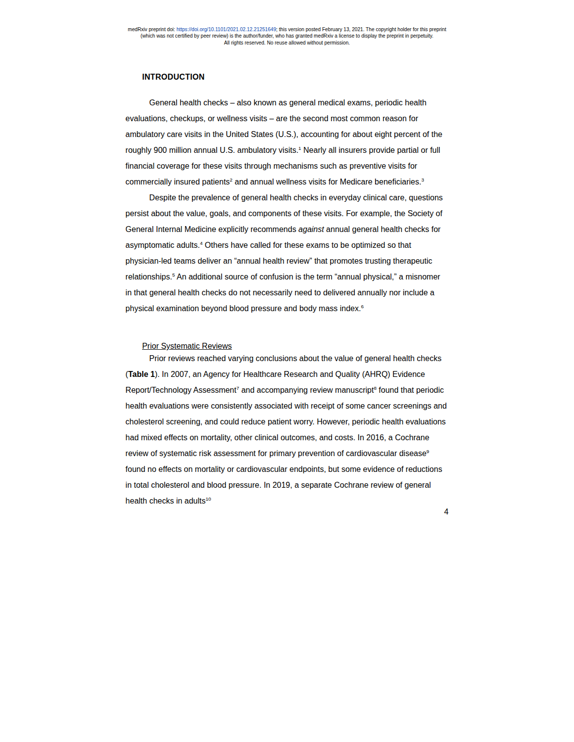medRxiv preprint doi: https://doi.org/10.1101/2021.02.12.21251649; this version posted February 13, 2021. The copyright holder for this preprint
(which was not certified by peer review) is the author/funder, who has granted medRxiv a license to display the preprint in perpetuity.
All rights reserved. No reuse allowed without permission.
INTRODUCTION
General health checks – also known as general medical exams, periodic health evaluations, checkups, or wellness visits – are the second most common reason for ambulatory care visits in the United States (U.S.), accounting for about eight percent of the roughly 900 million annual U.S. ambulatory visits.1 Nearly all insurers provide partial or full financial coverage for these visits through mechanisms such as preventive visits for commercially insured patients2 and annual wellness visits for Medicare beneficiaries.3
Despite the prevalence of general health checks in everyday clinical care, questions persist about the value, goals, and components of these visits. For example, the Society of General Internal Medicine explicitly recommends against annual general health checks for asymptomatic adults.4 Others have called for these exams to be optimized so that physician-led teams deliver an “annual health review” that promotes trusting therapeutic relationships.5 An additional source of confusion is the term “annual physical,” a misnomer in that general health checks do not necessarily need to delivered annually nor include a physical examination beyond blood pressure and body mass index.6
Prior Systematic Reviews
Prior reviews reached varying conclusions about the value of general health checks (Table 1). In 2007, an Agency for Healthcare Research and Quality (AHRQ) Evidence Report/Technology Assessment7 and accompanying review manuscript8 found that periodic health evaluations were consistently associated with receipt of some cancer screenings and cholesterol screening, and could reduce patient worry. However, periodic health evaluations had mixed effects on mortality, other clinical outcomes, and costs. In 2016, a Cochrane review of systematic risk assessment for primary prevention of cardiovascular disease9 found no effects on mortality or cardiovascular endpoints, but some evidence of reductions in total cholesterol and blood pressure. In 2019, a separate Cochrane review of general health checks in adults10
4